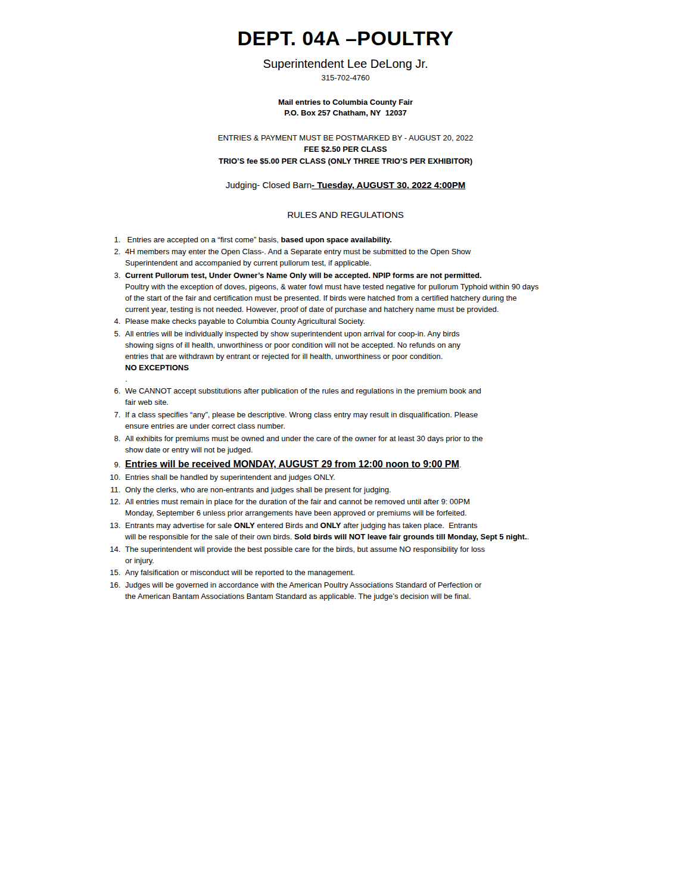DEPT. 04A –POULTRY
Superintendent Lee DeLong Jr.
315-702-4760
Mail entries to Columbia County Fair
P.O. Box 257 Chatham, NY 12037
ENTRIES & PAYMENT MUST BE POSTMARKED BY - AUGUST 20, 2022
FEE $2.50 PER CLASS
TRIO’S fee $5.00 PER CLASS (ONLY THREE TRIO’S PER EXHIBITOR)
Judging- Closed Barn- Tuesday, AUGUST 30, 2022 4:00PM
RULES AND REGULATIONS
Entries are accepted on a “first come” basis, based upon space availability.
4H members may enter the Open Class-. And a Separate entry must be submitted to the Open Show Superintendent and accompanied by current pullorum test, if applicable.
Current Pullorum test, Under Owner’s Name Only will be accepted. NPIP forms are not permitted. Poultry with the exception of doves, pigeons, & water fowl must have tested negative for pullorum Typhoid within 90 days of the start of the fair and certification must be presented. If birds were hatched from a certified hatchery during the current year, testing is not needed. However, proof of date of purchase and hatchery name must be provided.
Please make checks payable to Columbia County Agricultural Society.
All entries will be individually inspected by show superintendent upon arrival for coop-in. Any birds showing signs of ill health, unworthiness or poor condition will not be accepted. No refunds on any entries that are withdrawn by entrant or rejected for ill health, unworthiness or poor condition. NO EXCEPTIONS.
We CANNOT accept substitutions after publication of the rules and regulations in the premium book and fair web site.
If a class specifies “any”, please be descriptive. Wrong class entry may result in disqualification. Please ensure entries are under correct class number.
All exhibits for premiums must be owned and under the care of the owner for at least 30 days prior to the show date or entry will not be judged.
Entries will be received MONDAY, AUGUST 29 from 12:00 noon to 9:00 PM.
Entries shall be handled by superintendent and judges ONLY.
Only the clerks, who are non-entrants and judges shall be present for judging.
All entries must remain in place for the duration of the fair and cannot be removed until after 9: 00PM Monday, September 6 unless prior arrangements have been approved or premiums will be forfeited.
Entrants may advertise for sale ONLY entered Birds and ONLY after judging has taken place. Entrants will be responsible for the sale of their own birds. Sold birds will NOT leave fair grounds till Monday, Sept 5 night..
The superintendent will provide the best possible care for the birds, but assume NO responsibility for loss or injury.
Any falsification or misconduct will be reported to the management.
Judges will be governed in accordance with the American Poultry Associations Standard of Perfection or the American Bantam Associations Bantam Standard as applicable. The judge’s decision will be final.